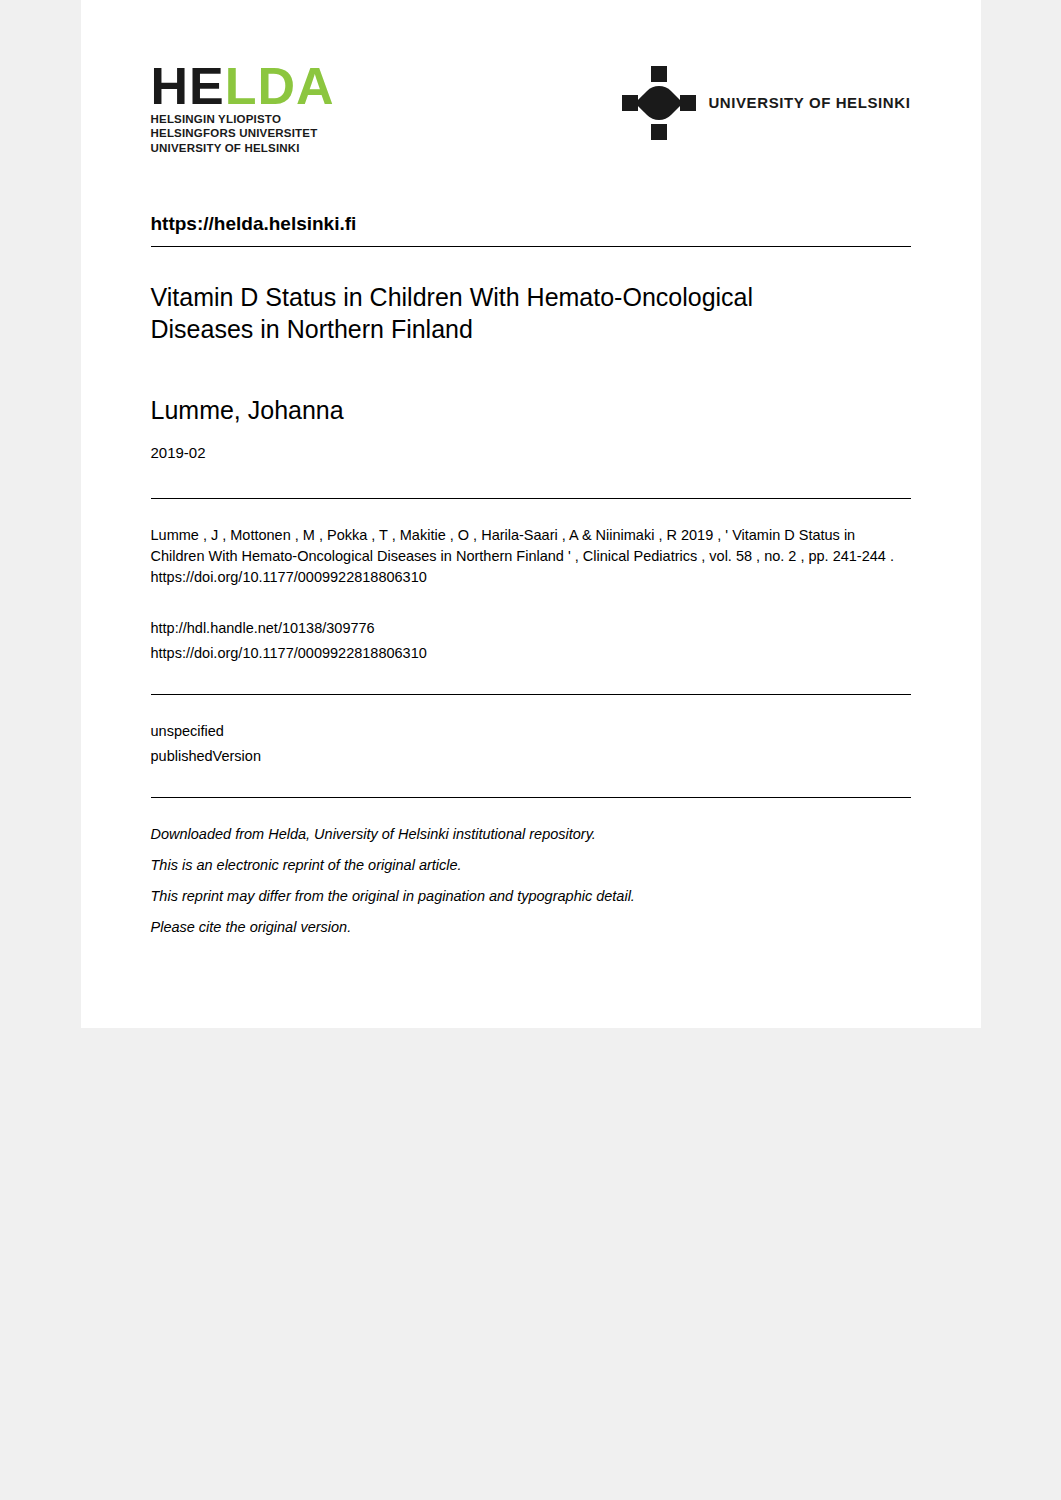HELDA HELSINGIN YLIOPISTO HELSINGFORS UNIVERSITET UNIVERSITY OF HELSINKI
UNIVERSITY OF HELSINKI
https://helda.helsinki.fi
Vitamin D Status in Children With Hemato-Oncological
Diseases in Northern Finland
Lumme, Johanna
2019-02
Lumme , J , Mottonen , M , Pokka , T , Makitie , O , Harila-Saari , A & Niinimaki , R 2019 , ' Vitamin D Status in Children With Hemato-Oncological Diseases in Northern Finland ' , Clinical Pediatrics , vol. 58 , no. 2 , pp. 241-244 . https://doi.org/10.1177/0009922818806310
http://hdl.handle.net/10138/309776
https://doi.org/10.1177/0009922818806310
unspecified
publishedVersion
Downloaded from Helda, University of Helsinki institutional repository.
This is an electronic reprint of the original article.
This reprint may differ from the original in pagination and typographic detail.
Please cite the original version.